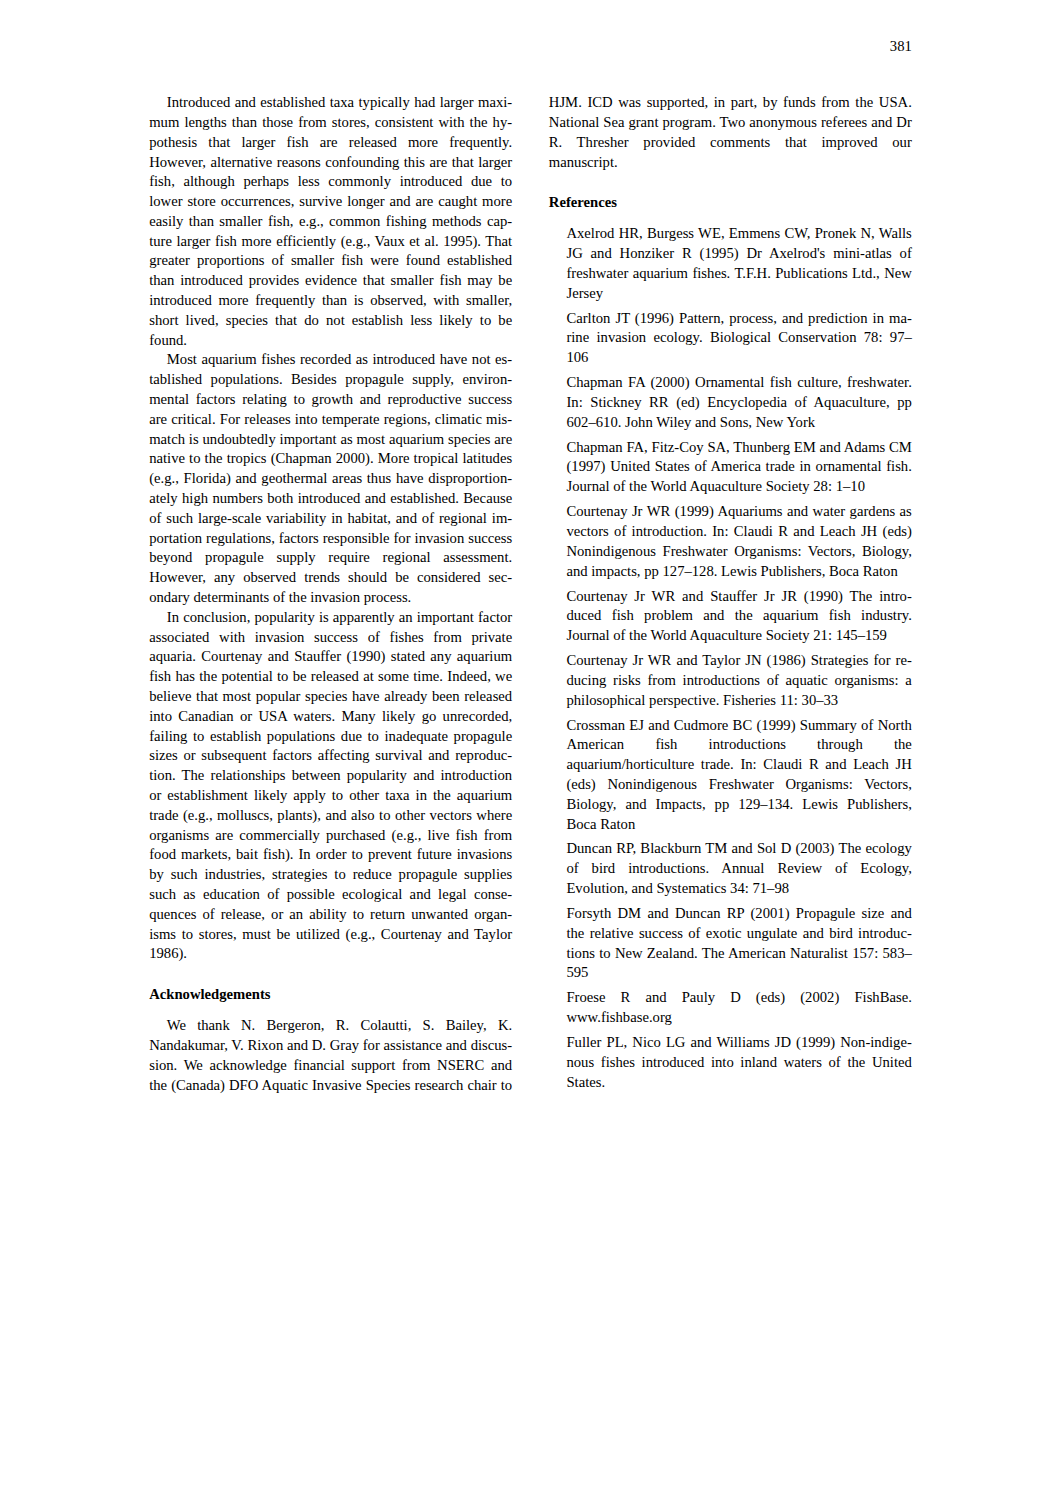381
Introduced and established taxa typically had larger maximum lengths than those from stores, consistent with the hypothesis that larger fish are released more frequently. However, alternative reasons confounding this are that larger fish, although perhaps less commonly introduced due to lower store occurrences, survive longer and are caught more easily than smaller fish, e.g., common fishing methods capture larger fish more efficiently (e.g., Vaux et al. 1995). That greater proportions of smaller fish were found established than introduced provides evidence that smaller fish may be introduced more frequently than is observed, with smaller, short lived, species that do not establish less likely to be found.
Most aquarium fishes recorded as introduced have not established populations. Besides propagule supply, environmental factors relating to growth and reproductive success are critical. For releases into temperate regions, climatic mismatch is undoubtedly important as most aquarium species are native to the tropics (Chapman 2000). More tropical latitudes (e.g., Florida) and geothermal areas thus have disproportionately high numbers both introduced and established. Because of such large-scale variability in habitat, and of regional importation regulations, factors responsible for invasion success beyond propagule supply require regional assessment. However, any observed trends should be considered secondary determinants of the invasion process.
In conclusion, popularity is apparently an important factor associated with invasion success of fishes from private aquaria. Courtenay and Stauffer (1990) stated any aquarium fish has the potential to be released at some time. Indeed, we believe that most popular species have already been released into Canadian or USA waters. Many likely go unrecorded, failing to establish populations due to inadequate propagule sizes or subsequent factors affecting survival and reproduction. The relationships between popularity and introduction or establishment likely apply to other taxa in the aquarium trade (e.g., molluscs, plants), and also to other vectors where organisms are commercially purchased (e.g., live fish from food markets, bait fish). In order to prevent future invasions by such industries, strategies to reduce propagule supplies such as education of possible ecological and legal consequences of release, or an ability to return unwanted organisms to stores, must be utilized (e.g., Courtenay and Taylor 1986).
Acknowledgements
We thank N. Bergeron, R. Colautti, S. Bailey, K. Nandakumar, V. Rixon and D. Gray for assistance and discussion. We acknowledge financial support from NSERC and the (Canada) DFO Aquatic Invasive Species research chair to HJM. ICD was supported, in part, by funds from the USA. National Sea grant program. Two anonymous referees and Dr R. Thresher provided comments that improved our manuscript.
References
Axelrod HR, Burgess WE, Emmens CW, Pronek N, Walls JG and Honziker R (1995) Dr Axelrod's mini-atlas of freshwater aquarium fishes. T.F.H. Publications Ltd., New Jersey
Carlton JT (1996) Pattern, process, and prediction in marine invasion ecology. Biological Conservation 78: 97–106
Chapman FA (2000) Ornamental fish culture, freshwater. In: Stickney RR (ed) Encyclopedia of Aquaculture, pp 602–610. John Wiley and Sons, New York
Chapman FA, Fitz-Coy SA, Thunberg EM and Adams CM (1997) United States of America trade in ornamental fish. Journal of the World Aquaculture Society 28: 1–10
Courtenay Jr WR (1999) Aquariums and water gardens as vectors of introduction. In: Claudi R and Leach JH (eds) Nonindigenous Freshwater Organisms: Vectors, Biology, and impacts, pp 127–128. Lewis Publishers, Boca Raton
Courtenay Jr WR and Stauffer Jr JR (1990) The introduced fish problem and the aquarium fish industry. Journal of the World Aquaculture Society 21: 145–159
Courtenay Jr WR and Taylor JN (1986) Strategies for reducing risks from introductions of aquatic organisms: a philosophical perspective. Fisheries 11: 30–33
Crossman EJ and Cudmore BC (1999) Summary of North American fish introductions through the aquarium/horticulture trade. In: Claudi R and Leach JH (eds) Nonindigenous Freshwater Organisms: Vectors, Biology, and Impacts, pp 129–134. Lewis Publishers, Boca Raton
Duncan RP, Blackburn TM and Sol D (2003) The ecology of bird introductions. Annual Review of Ecology, Evolution, and Systematics 34: 71–98
Forsyth DM and Duncan RP (2001) Propagule size and the relative success of exotic ungulate and bird introductions to New Zealand. The American Naturalist 157: 583–595
Froese R and Pauly D (eds) (2002) FishBase. www.fishbase.org
Fuller PL, Nico LG and Williams JD (1999) Non-indigenous fishes introduced into inland waters of the United States.